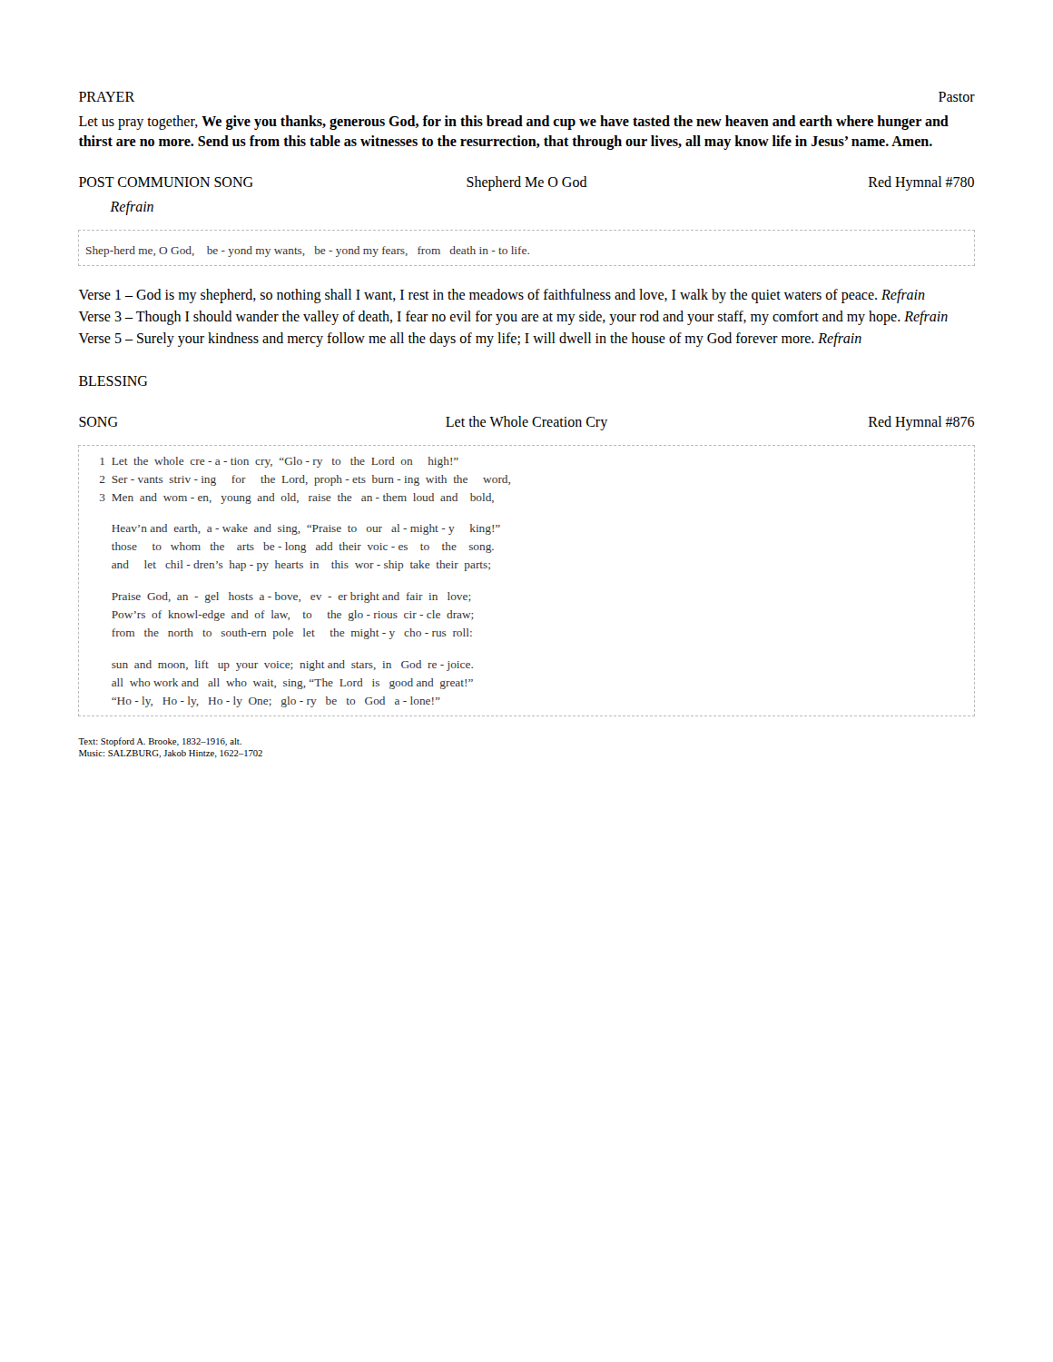PRAYER Pastor
Let us pray together, We give you thanks, generous God, for in this bread and cup we have tasted the new heaven and earth where hunger and thirst are no more. Send us from this table as witnesses to the resurrection, that through our lives, all may know life in Jesus’ name. Amen.
POST COMMUNION SONG Shepherd Me O God Red Hymnal #780
Refrain
Shep-herd me, O God, be - yond my wants, be - yond my fears, from death in - to life.
Verse 1 – God is my shepherd, so nothing shall I want, I rest in the meadows of faithfulness and love, I walk by the quiet waters of peace. Refrain
Verse 3 – Though I should wander the valley of death, I fear no evil for you are at my side, your rod and your staff, my comfort and my hope. Refrain
Verse 5 – Surely your kindness and mercy follow me all the days of my life; I will dwell in the house of my God forever more. Refrain
BLESSING
SONG Let the Whole Creation Cry Red Hymnal #876
| 1 | Let the whole cre - a - tion cry, “Glo - ry to the Lord on high!” |
| 2 | Ser - vants striv - ing for the Lord, proph - ets burn - ing with the word, |
| 3 | Men and wom - en, young and old, raise the an - them loud and bold, |
| | Heav’n and earth, a - wake and sing, “Praise to our al - might - y king!” |
| | those to whom the arts be - long add their voic - es to the song. |
| | and let chil - dren’s hap - py hearts in this wor - ship take their parts; |
| | Praise God, an - gel hosts a - bove, ev - er bright and fair in love; |
| | Pow’rs of knowl-edge and of law, to the glo - rious cir - cle draw; |
| | from the north to south-ern pole let the might - y cho - rus roll: |
| | sun and moon, lift up your voice; night and stars, in God re - joice. |
| | all who work and all who wait, sing, “The Lord is good and great!” |
| | “Ho - ly, Ho - ly, Ho - ly One; glo - ry be to God a - lone!” |
Text: Stopford A. Brooke, 1832–1916, alt.
Music: SALZBURG, Jakob Hintze, 1622–1702